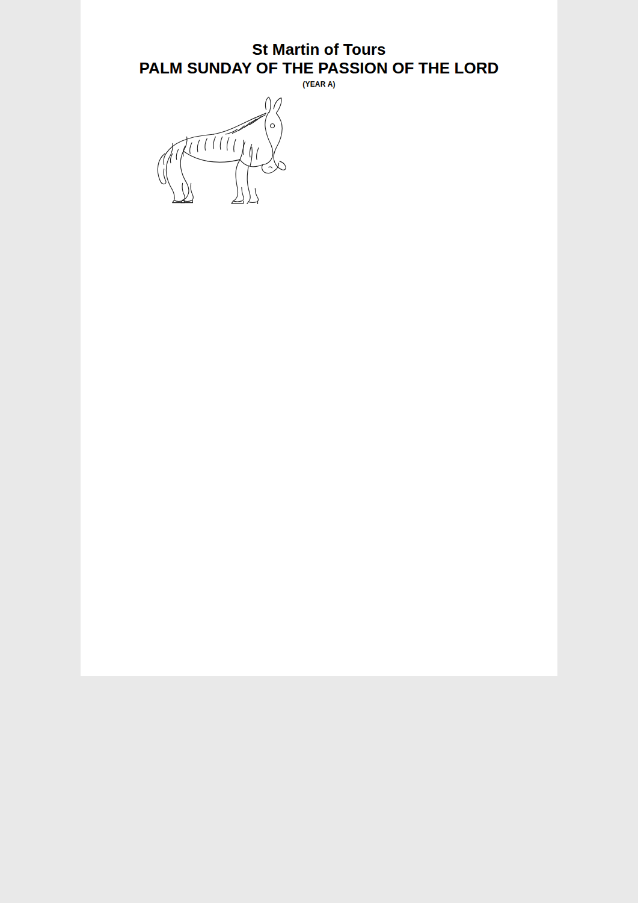St Martin of Tours
Palm Sunday of the Passion of the Lord
(YEAR A)
Line drawing of a donkey walking, facing right